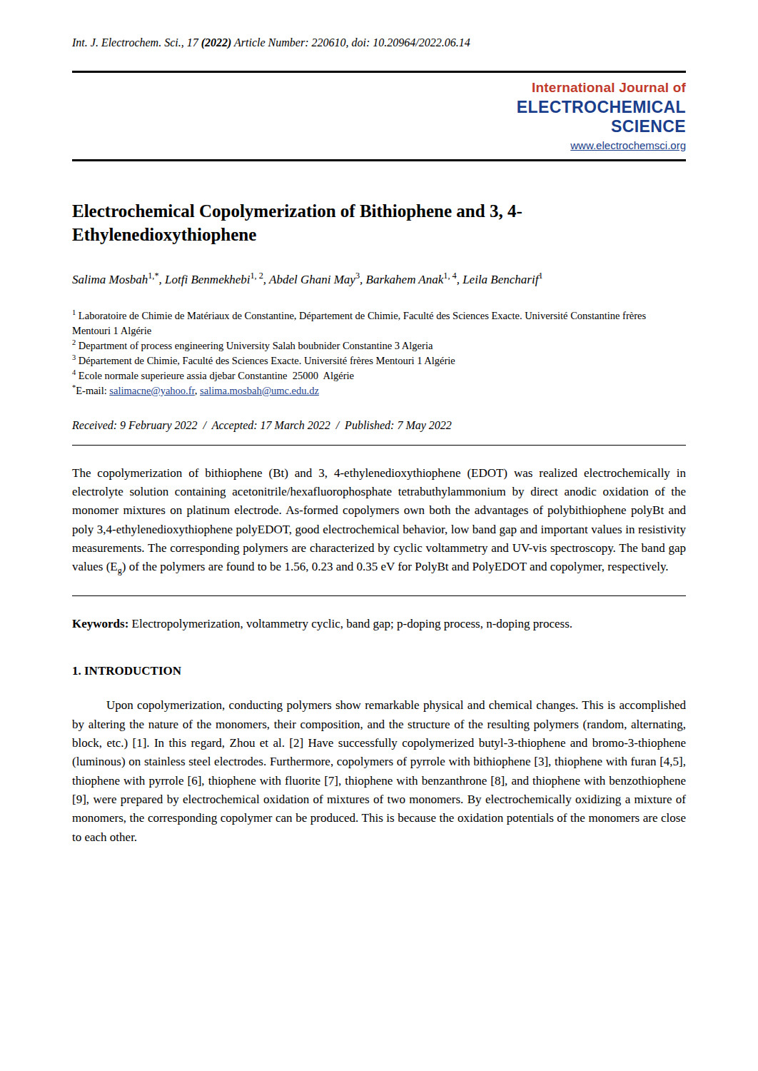Int. J. Electrochem. Sci., 17 (2022) Article Number: 220610, doi: 10.20964/2022.06.14
International Journal of
ELECTROCHEMICAL
SCIENCE
www.electrochemsci.org
Electrochemical Copolymerization of Bithiophene and 3, 4-Ethylenedioxythiophene
Salima Mosbah1,*, Lotfi Benmekhebi1, 2, Abdel Ghani May3, Barkahem Anak1, 4, Leila Bencharif1
1 Laboratoire de Chimie de Matériaux de Constantine, Département de Chimie, Faculté des Sciences Exacte. Université Constantine frères Mentouri 1 Algérie
2 Department of process engineering University Salah boubnider Constantine 3 Algeria
3 Département de Chimie, Faculté des Sciences Exacte. Université frères Mentouri 1 Algérie
4 Ecole normale superieure assia djebar Constantine 25000 Algérie
*E-mail: salimacne@yahoo.fr, salima.mosbah@umc.edu.dz
Received: 9 February 2022 / Accepted: 17 March 2022 / Published: 7 May 2022
The copolymerization of bithiophene (Bt) and 3, 4-ethylenedioxythiophene (EDOT) was realized electrochemically in electrolyte solution containing acetonitrile/hexafluorophosphate tetrabuthylammonium by direct anodic oxidation of the monomer mixtures on platinum electrode. As-formed copolymers own both the advantages of polybithiophene polyBt and poly 3,4-ethylenedioxythiophene polyEDOT, good electrochemical behavior, low band gap and important values in resistivity measurements. The corresponding polymers are characterized by cyclic voltammetry and UV-vis spectroscopy. The band gap values (Eg) of the polymers are found to be 1.56, 0.23 and 0.35 eV for PolyBt and PolyEDOT and copolymer, respectively.
Keywords: Electropolymerization, voltammetry cyclic, band gap; p-doping process, n-doping process.
1. INTRODUCTION
Upon copolymerization, conducting polymers show remarkable physical and chemical changes. This is accomplished by altering the nature of the monomers, their composition, and the structure of the resulting polymers (random, alternating, block, etc.) [1]. In this regard, Zhou et al. [2] Have successfully copolymerized butyl-3-thiophene and bromo-3-thiophene (luminous) on stainless steel electrodes. Furthermore, copolymers of pyrrole with bithiophene [3], thiophene with furan [4,5], thiophene with pyrrole [6], thiophene with fluorite [7], thiophene with benzanthrone [8], and thiophene with benzothiophene [9], were prepared by electrochemical oxidation of mixtures of two monomers. By electrochemically oxidizing a mixture of monomers, the corresponding copolymer can be produced. This is because the oxidation potentials of the monomers are close to each other.